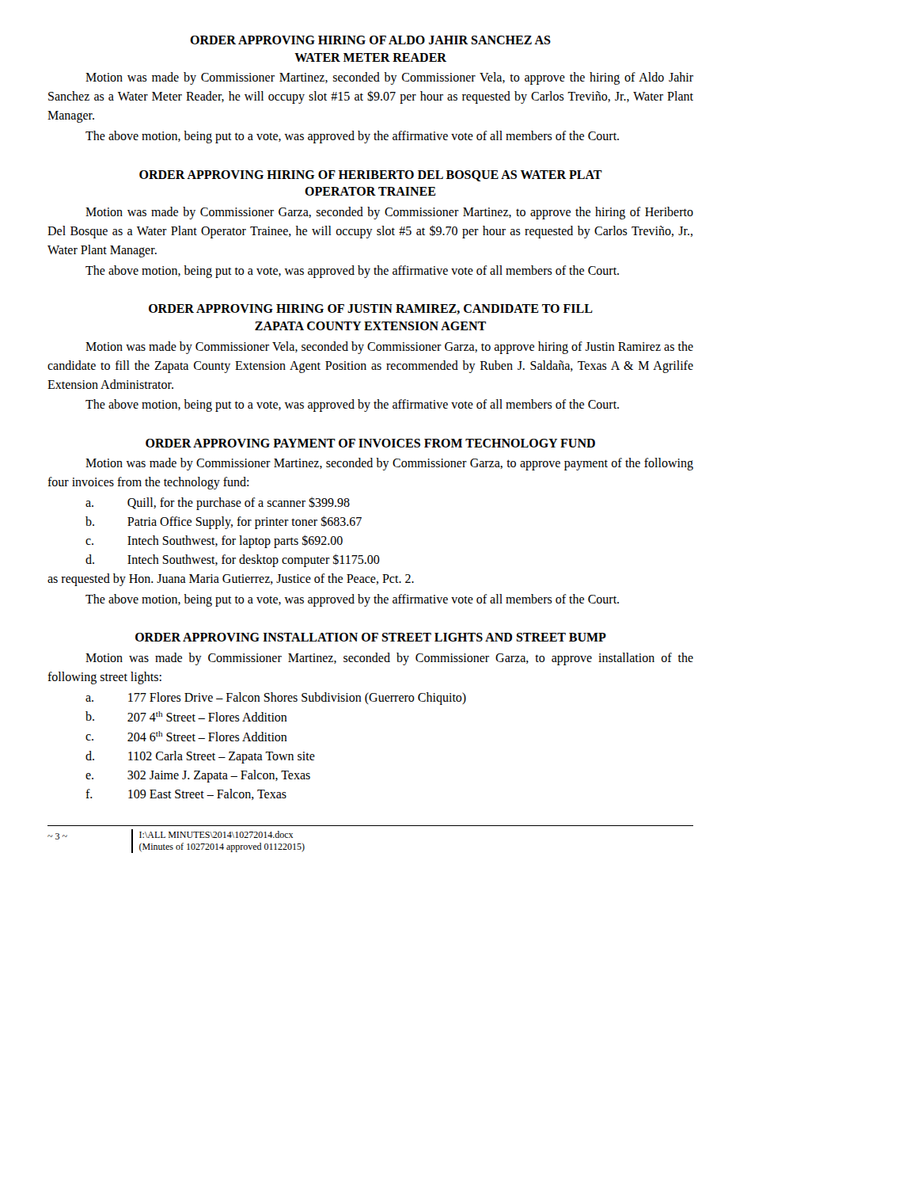Order Approving Hiring of Aldo Jahir Sanchez as
Water Meter Reader
Motion was made by Commissioner Martinez, seconded by Commissioner Vela, to approve the hiring of Aldo Jahir Sanchez as a Water Meter Reader, he will occupy slot #15 at $9.07 per hour as requested by Carlos Treviño, Jr., Water Plant Manager.
The above motion, being put to a vote, was approved by the affirmative vote of all members of the Court.
Order Approving Hiring of Heriberto Del Bosque as Water Plat
Operator Trainee
Motion was made by Commissioner Garza, seconded by Commissioner Martinez, to approve the hiring of Heriberto Del Bosque as a Water Plant Operator Trainee, he will occupy slot #5 at $9.70 per hour as requested by Carlos Treviño, Jr., Water Plant Manager.
The above motion, being put to a vote, was approved by the affirmative vote of all members of the Court.
Order Approving Hiring of Justin Ramirez, Candidate to Fill
Zapata County Extension Agent
Motion was made by Commissioner Vela, seconded by Commissioner Garza, to approve hiring of Justin Ramirez as the candidate to fill the Zapata County Extension Agent Position as recommended by Ruben J. Saldaña, Texas A & M Agrilife Extension Administrator.
The above motion, being put to a vote, was approved by the affirmative vote of all members of the Court.
Order Approving Payment of Invoices from Technology Fund
Motion was made by Commissioner Martinez, seconded by Commissioner Garza, to approve payment of the following four invoices from the technology fund:
a. Quill, for the purchase of a scanner $399.98
b. Patria Office Supply, for printer toner $683.67
c. Intech Southwest, for laptop parts $692.00
d. Intech Southwest, for desktop computer $1175.00
as requested by Hon. Juana Maria Gutierrez, Justice of the Peace, Pct. 2.
The above motion, being put to a vote, was approved by the affirmative vote of all members of the Court.
Order Approving Installation of Street Lights and Street Bump
Motion was made by Commissioner Martinez, seconded by Commissioner Garza, to approve installation of the following street lights:
a. 177 Flores Drive – Falcon Shores Subdivision (Guerrero Chiquito)
b. 207 4th Street – Flores Addition
c. 204 6th Street – Flores Addition
d. 1102 Carla Street – Zapata Town site
e. 302 Jaime J. Zapata – Falcon, Texas
f. 109 East Street – Falcon, Texas
~ 3 ~
I:\ALL MINUTES\2014\10272014.docx
(Minutes of 10272014 approved 01122015)